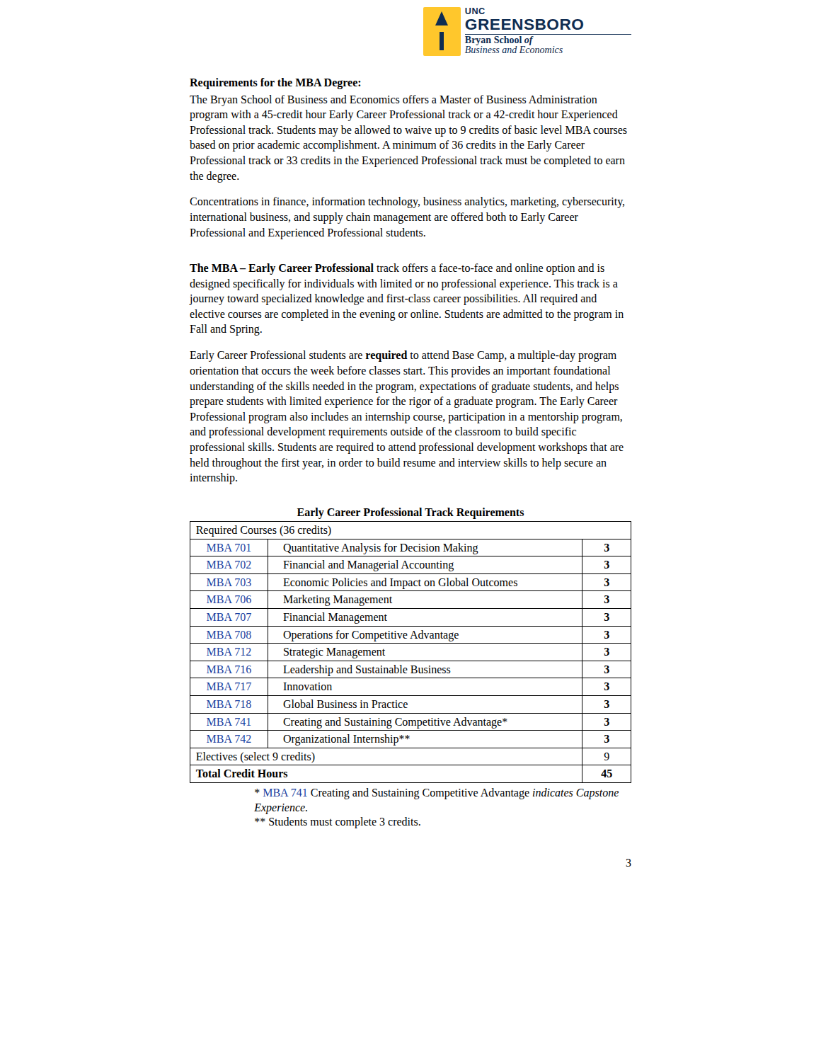UNC
GREENSBORO
Bryan School of
Business and Economics
Requirements for the MBA Degree:
The Bryan School of Business and Economics offers a Master of Business Administration program with a 45-credit hour Early Career Professional track or a 42-credit hour Experienced Professional track. Students may be allowed to waive up to 9 credits of basic level MBA courses based on prior academic accomplishment. A minimum of 36 credits in the Early Career Professional track or 33 credits in the Experienced Professional track must be completed to earn the degree.
Concentrations in finance, information technology, business analytics, marketing, cybersecurity, international business, and supply chain management are offered both to Early Career Professional and Experienced Professional students.
The MBA – Early Career Professional track offers a face-to-face and online option and is designed specifically for individuals with limited or no professional experience. This track is a journey toward specialized knowledge and first-class career possibilities. All required and elective courses are completed in the evening or online. Students are admitted to the program in Fall and Spring.
Early Career Professional students are required to attend Base Camp, a multiple-day program orientation that occurs the week before classes start. This provides an important foundational understanding of the skills needed in the program, expectations of graduate students, and helps prepare students with limited experience for the rigor of a graduate program. The Early Career Professional program also includes an internship course, participation in a mentorship program, and professional development requirements outside of the classroom to build specific professional skills. Students are required to attend professional development workshops that are held throughout the first year, in order to build resume and interview skills to help secure an internship.
Early Career Professional Track Requirements
| Required Courses (36 credits) |
| MBA 701 | Quantitative Analysis for Decision Making | 3 |
| MBA 702 | Financial and Managerial Accounting | 3 |
| MBA 703 | Economic Policies and Impact on Global Outcomes | 3 |
| MBA 706 | Marketing Management | 3 |
| MBA 707 | Financial Management | 3 |
| MBA 708 | Operations for Competitive Advantage | 3 |
| MBA 712 | Strategic Management | 3 |
| MBA 716 | Leadership and Sustainable Business | 3 |
| MBA 717 | Innovation | 3 |
| MBA 718 | Global Business in Practice | 3 |
| MBA 741 | Creating and Sustaining Competitive Advantage* | 3 |
| MBA 742 | Organizational Internship** | 3 |
| Electives (select 9 credits) | 9 |
| Total Credit Hours | 45 |
* MBA 741 Creating and Sustaining Competitive Advantage indicates Capstone Experience.
** Students must complete 3 credits.
3